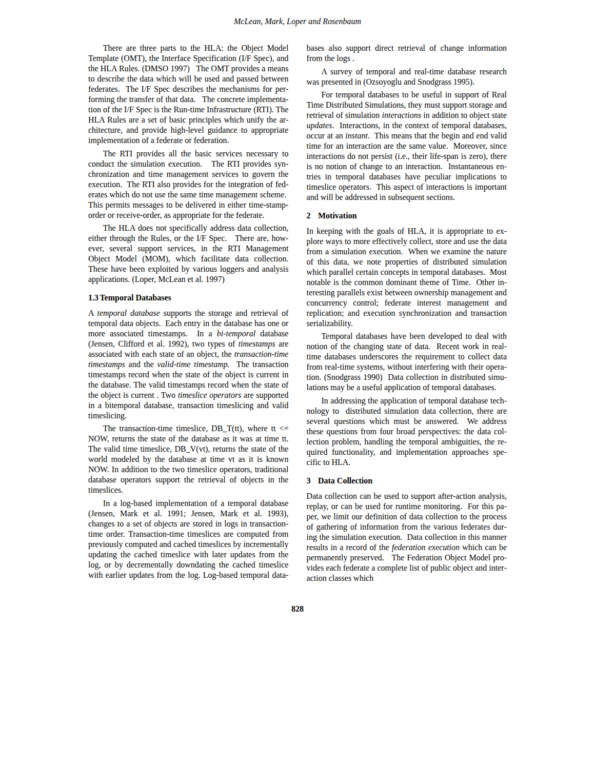McLean, Mark, Loper and Rosenbaum
There are three parts to the HLA: the Object Model Template (OMT), the Interface Specification (I/F Spec), and the HLA Rules. (DMSO 1997) The OMT provides a means to describe the data which will be used and passed between federates. The I/F Spec describes the mechanisms for performing the transfer of that data. The concrete implementation of the I/F Spec is the Run-time Infrastructure (RTI). The HLA Rules are a set of basic principles which unify the architecture, and provide high-level guidance to appropriate implementation of a federate or federation.
The RTI provides all the basic services necessary to conduct the simulation execution. The RTI provides synchronization and time management services to govern the execution. The RTI also provides for the integration of federates which do not use the same time management scheme. This permits messages to be delivered in either time-stamp-order or receive-order, as appropriate for the federate.
The HLA does not specifically address data collection, either through the Rules, or the I/F Spec. There are, however, several support services, in the RTI Management Object Model (MOM), which facilitate data collection. These have been exploited by various loggers and analysis applications. (Loper, McLean et al. 1997)
1.3 Temporal Databases
A temporal database supports the storage and retrieval of temporal data objects. Each entry in the database has one or more associated timestamps. In a bi-temporal database (Jensen, Clifford et al. 1992), two types of timestamps are associated with each state of an object, the transaction-time timestamps and the valid-time timestamp. The transaction timestamps record when the state of the object is current in the database. The valid timestamps record when the state of the object is current . Two timeslice operators are supported in a bitemporal database, transaction timeslicing and valid timeslicing.
The transaction-time timeslice, DB_T(tt), where tt <= NOW, returns the state of the database as it was at time tt. The valid time timeslice, DB_V(vt), returns the state of the world modeled by the database at time vt as it is known NOW. In addition to the two timeslice operators, traditional database operators support the retrieval of objects in the timeslices.
In a log-based implementation of a temporal database (Jensen, Mark et al. 1991; Jensen, Mark et al. 1993), changes to a set of objects are stored in logs in transaction-time order. Transaction-time timeslices are computed from previously computed and cached timeslices by incrementally updating the cached timeslice with later updates from the log, or by decrementally downdating the cached timeslice with earlier updates from the log. Log-based temporal databases also support direct retrieval of change information from the logs .
A survey of temporal and real-time database research was presented in (Ozsoyoglu and Snodgrass 1995).
For temporal databases to be useful in support of Real Time Distributed Simulations, they must support storage and retrieval of simulation interactions in addition to object state updates. Interactions, in the context of temporal databases, occur at an instant. This means that the begin and end valid time for an interaction are the same value. Moreover, since interactions do not persist (i.e., their life-span is zero), there is no notion of change to an interaction. Instantaneous entries in temporal databases have peculiar implications to timeslice operators. This aspect of interactions is important and will be addressed in subsequent sections.
2 Motivation
In keeping with the goals of HLA, it is appropriate to explore ways to more effectively collect, store and use the data from a simulation execution. When we examine the nature of this data, we note properties of distributed simulation which parallel certain concepts in temporal databases. Most notable is the common dominant theme of Time. Other interesting parallels exist between ownership management and concurrency control; federate interest management and replication; and execution synchronization and transaction serializability.
Temporal databases have been developed to deal with notion of the changing state of data. Recent work in real-time databases underscores the requirement to collect data from real-time systems, without interfering with their operation. (Snodgrass 1990) Data collection in distributed simulations may be a useful application of temporal databases.
In addressing the application of temporal database technology to distributed simulation data collection, there are several questions which must be answered. We address these questions from four broad perspectives: the data collection problem, handling the temporal ambiguities, the required functionality, and implementation approaches specific to HLA.
3 Data Collection
Data collection can be used to support after-action analysis, replay, or can be used for runtime monitoring. For this paper, we limit our definition of data collection to the process of gathering of information from the various federates during the simulation execution. Data collection in this manner results in a record of the federation execution which can be permanently preserved. The Federation Object Model provides each federate a complete list of public object and interaction classes which
828